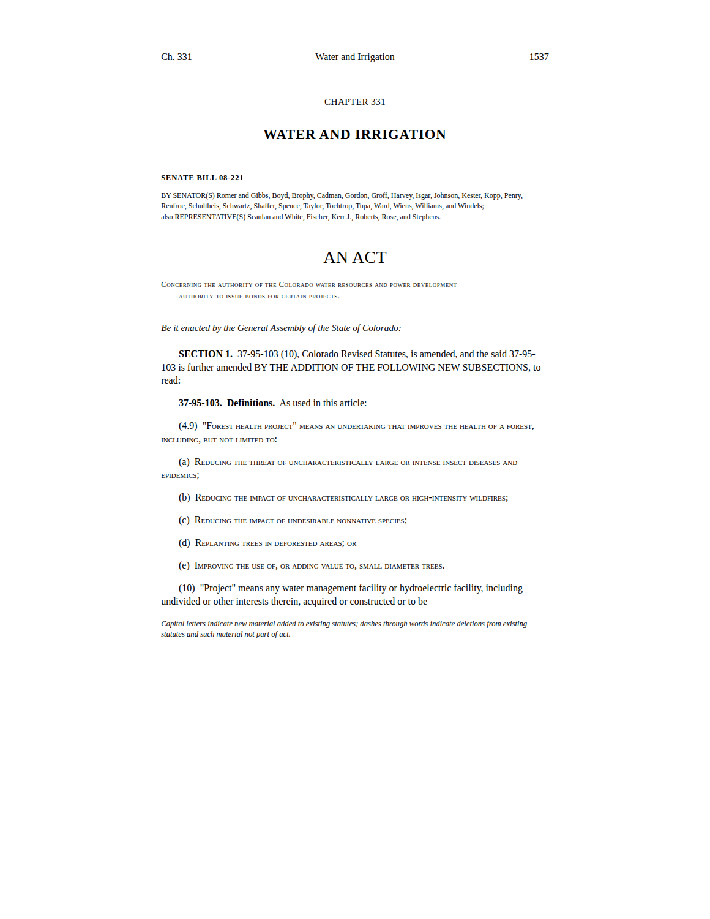Ch. 331
Water and Irrigation
1537
CHAPTER 331
WATER AND IRRIGATION
Senate Bill 08-221
BY SENATOR(S) Romer and Gibbs, Boyd, Brophy, Cadman, Gordon, Groff, Harvey, Isgar, Johnson, Kester, Kopp, Penry, Renfroe, Schultheis, Schwartz, Shaffer, Spence, Taylor, Tochtrop, Tupa, Ward, Wiens, Williams, and Windels;
also REPRESENTATIVE(S) Scanlan and White, Fischer, Kerr J., Roberts, Rose, and Stephens.
AN ACT
Concerning the authority of the Colorado water resources and power development authority to issue bonds for certain projects.
Be it enacted by the General Assembly of the State of Colorado:
SECTION 1. 37-95-103 (10), Colorado Revised Statutes, is amended, and the said 37-95-103 is further amended BY THE ADDITION OF THE FOLLOWING NEW SUBSECTIONS, to read:
37-95-103. Definitions. As used in this article:
(4.9) "Forest health project" means an undertaking that improves the health of a forest, including, but not limited to:
(a) Reducing the threat of uncharacteristically large or intense insect diseases and epidemics;
(b) Reducing the impact of uncharacteristically large or high-intensity wildfires;
(c) Reducing the impact of undesirable nonnative species;
(d) Replanting trees in deforested areas; or
(e) Improving the use of, or adding value to, small diameter trees.
(10) "Project" means any water management facility or hydroelectric facility, including undivided or other interests therein, acquired or constructed or to be
Capital letters indicate new material added to existing statutes; dashes through words indicate deletions from existing statutes and such material not part of act.